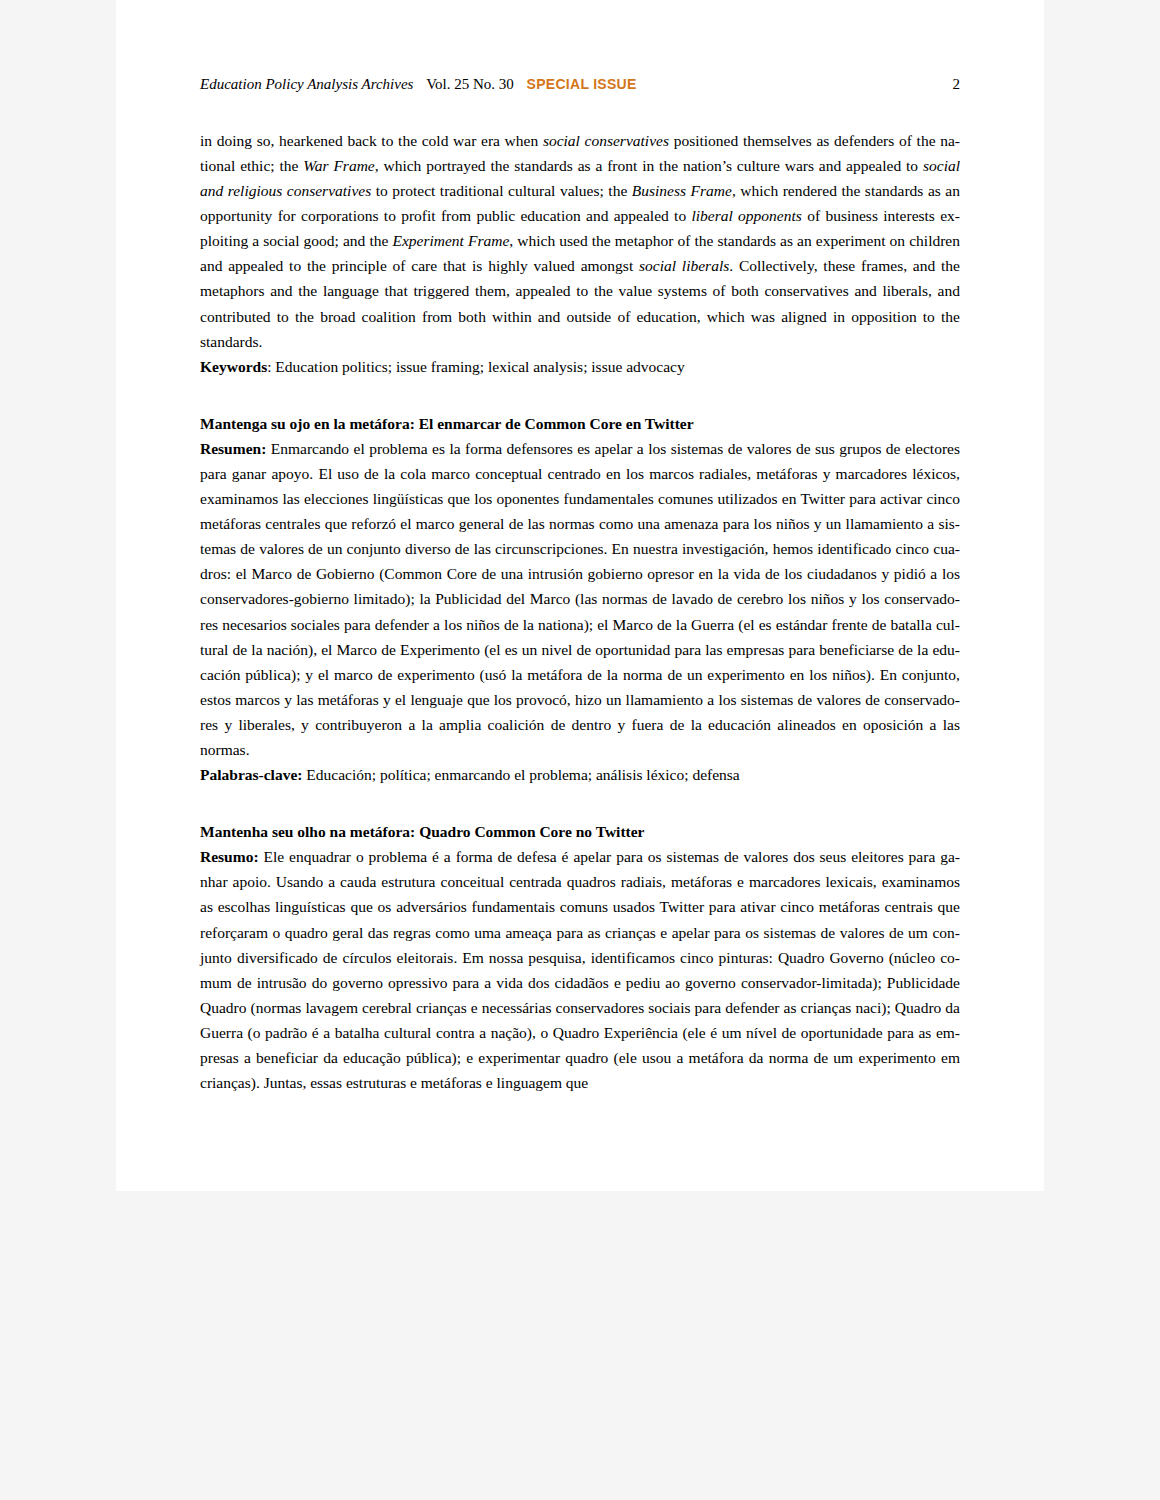Education Policy Analysis Archives Vol. 25 No. 30 SPECIAL ISSUE
2
in doing so, hearkened back to the cold war era when social conservatives positioned themselves as defenders of the national ethic; the War Frame, which portrayed the standards as a front in the nation’s culture wars and appealed to social and religious conservatives to protect traditional cultural values; the Business Frame, which rendered the standards as an opportunity for corporations to profit from public education and appealed to liberal opponents of business interests exploiting a social good; and the Experiment Frame, which used the metaphor of the standards as an experiment on children and appealed to the principle of care that is highly valued amongst social liberals. Collectively, these frames, and the metaphors and the language that triggered them, appealed to the value systems of both conservatives and liberals, and contributed to the broad coalition from both within and outside of education, which was aligned in opposition to the standards.
Keywords: Education politics; issue framing; lexical analysis; issue advocacy
Mantenga su ojo en la metáfora: El enmarcar de Common Core en Twitter
Resumen: Enmarcando el problema es la forma defensores es apelar a los sistemas de valores de sus grupos de electores para ganar apoyo. El uso de la cola marco conceptual centrado en los marcos radiales, metáforas y marcadores léxicos, examinamos las elecciones lingüísticas que los oponentes fundamentales comunes utilizados en Twitter para activar cinco metáforas centrales que reforzó el marco general de las normas como una amenaza para los niños y un llamamiento a sistemas de valores de un conjunto diverso de las circunscripciones. En nuestra investigación, hemos identificado cinco cuadros: el Marco de Gobierno (Common Core de una intrusión gobierno opresor en la vida de los ciudadanos y pidió a los conservadores-gobierno limitado); la Publicidad del Marco (las normas de lavado de cerebro los niños y los conservadores necesarios sociales para defender a los niños de la nationa); el Marco de la Guerra (el es estándar frente de batalla cultural de la nación), el Marco de Experimento (el es un nivel de oportunidad para las empresas para beneficiarse de la educación pública); y el marco de experimento (usó la metáfora de la norma de un experimento en los niños). En conjunto, estos marcos y las metáforas y el lenguaje que los provocó, hizo un llamamiento a los sistemas de valores de conservadores y liberales, y contribuyeron a la amplia coalición de dentro y fuera de la educación alineados en oposición a las normas.
Palabras-clave: Educación; política; enmarcando el problema; análisis léxico; defensa
Mantenha seu olho na metáfora: Quadro Common Core no Twitter
Resumo: Ele enquadrar o problema é a forma de defesa é apelar para os sistemas de valores dos seus eleitores para ganhar apoio. Usando a cauda estrutura conceitual centrada quadros radiais, metáforas e marcadores lexicais, examinamos as escolhas linguísticas que os adversários fundamentais comuns usados Twitter para ativar cinco metáforas centrais que reforçaram o quadro geral das regras como uma ameaça para as crianças e apelar para os sistemas de valores de um conjunto diversificado de círculos eleitorais. Em nossa pesquisa, identificamos cinco pinturas: Quadro Governo (núcleo comum de intrusão do governo opressivo para a vida dos cidadãos e pediu ao governo conservador-limitada); Publicidade Quadro (normas lavagem cerebral crianças e necessárias conservadores sociais para defender as crianças naci); Quadro da Guerra (o padrão é a batalha cultural contra a nação), o Quadro Experiência (ele é um nível de oportunidade para as empresas a beneficiar da educação pública); e experimentar quadro (ele usou a metáfora da norma de um experimento em crianças). Juntas, essas estruturas e metáforas e linguagem que